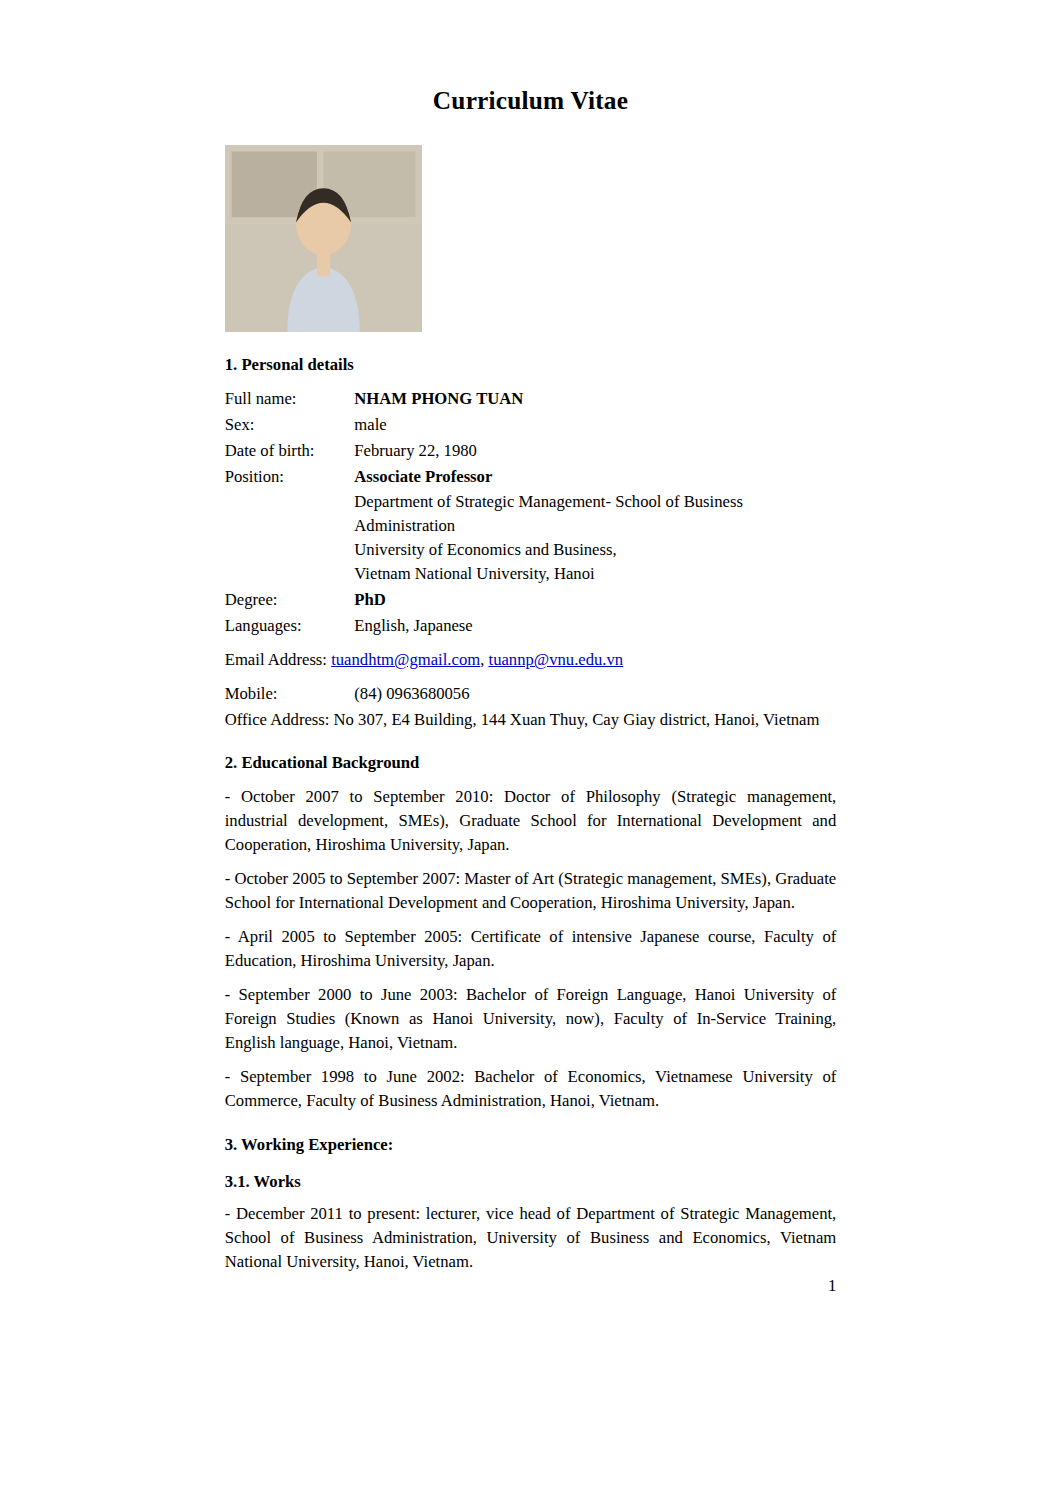Curriculum Vitae
1. Personal details
Full name:
NHAM PHONG TUAN
Sex:
male
Date of birth:
February 22, 1980
Position:
Associate Professor
Department of Strategic Management- School of Business Administration
University of Economics and Business,
Vietnam National University, Hanoi
Degree:
PhD
Languages:
English, Japanese
Email Address: tuandhtm@gmail.com, tuannp@vnu.edu.vn
Mobile:
(84) 0963680056
Office Address: No 307, E4 Building, 144 Xuan Thuy, Cay Giay district, Hanoi, Vietnam
2. Educational Background
- October 2007 to September 2010: Doctor of Philosophy (Strategic management, industrial development, SMEs), Graduate School for International Development and Cooperation, Hiroshima University, Japan.
- October 2005 to September 2007: Master of Art (Strategic management, SMEs), Graduate School for International Development and Cooperation, Hiroshima University, Japan.
- April 2005 to September 2005: Certificate of intensive Japanese course, Faculty of Education, Hiroshima University, Japan.
- September 2000 to June 2003: Bachelor of Foreign Language, Hanoi University of Foreign Studies (Known as Hanoi University, now), Faculty of In-Service Training, English language, Hanoi, Vietnam.
- September 1998 to June 2002: Bachelor of Economics, Vietnamese University of Commerce, Faculty of Business Administration, Hanoi, Vietnam.
3. Working Experience:
3.1. Works
- December 2011 to present: lecturer, vice head of Department of Strategic Management, School of Business Administration, University of Business and Economics, Vietnam National University, Hanoi, Vietnam.
1